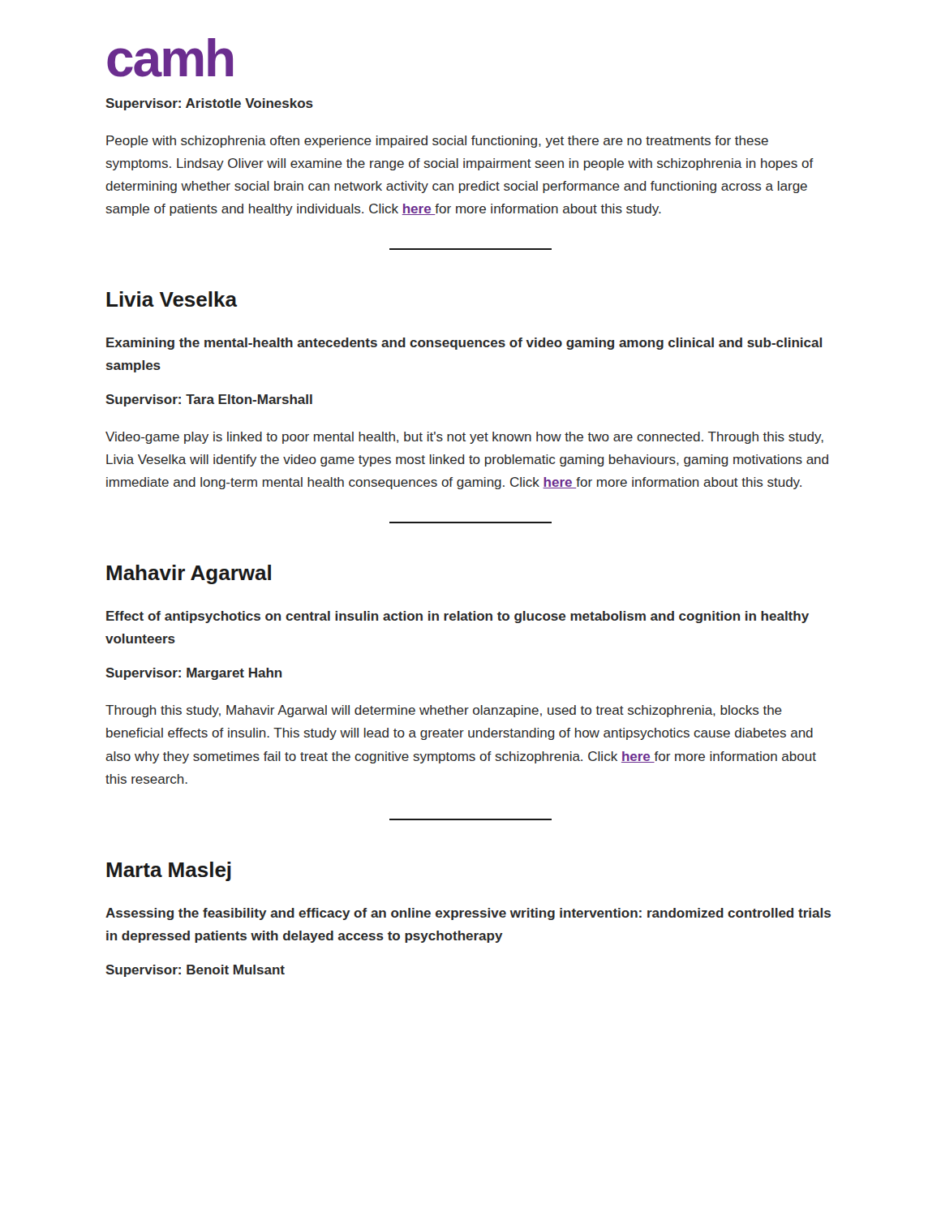camh
Supervisor: Aristotle Voineskos
People with schizophrenia often experience impaired social functioning, yet there are no treatments for these symptoms. Lindsay Oliver will examine the range of social impairment seen in people with schizophrenia in hopes of determining whether social brain can network activity can predict social performance and functioning across a large sample of patients and healthy individuals. Click here for more information about this study.
Livia Veselka
Examining the mental-health antecedents and consequences of video gaming among clinical and sub-clinical samples
Supervisor: Tara Elton-Marshall
Video-game play is linked to poor mental health, but it's not yet known how the two are connected. Through this study, Livia Veselka will identify the video game types most linked to problematic gaming behaviours, gaming motivations and immediate and long-term mental health consequences of gaming. Click here for more information about this study.
Mahavir Agarwal
Effect of antipsychotics on central insulin action in relation to glucose metabolism and cognition in healthy volunteers
Supervisor: Margaret Hahn
Through this study, Mahavir Agarwal will determine whether olanzapine, used to treat schizophrenia, blocks the beneficial effects of insulin. This study will lead to a greater understanding of how antipsychotics cause diabetes and also why they sometimes fail to treat the cognitive symptoms of schizophrenia. Click here for more information about this research.
Marta Maslej
Assessing the feasibility and efficacy of an online expressive writing intervention: randomized controlled trials in depressed patients with delayed access to psychotherapy
Supervisor: Benoit Mulsant